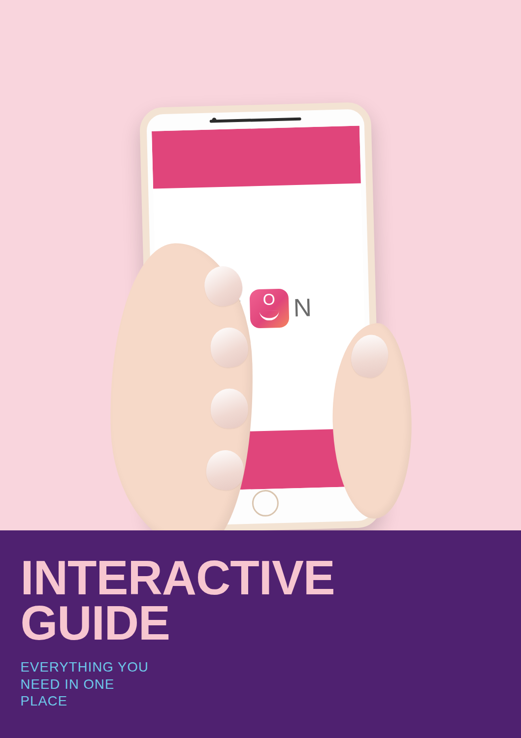AV O N
Interactive Guide
Everything you need in one place